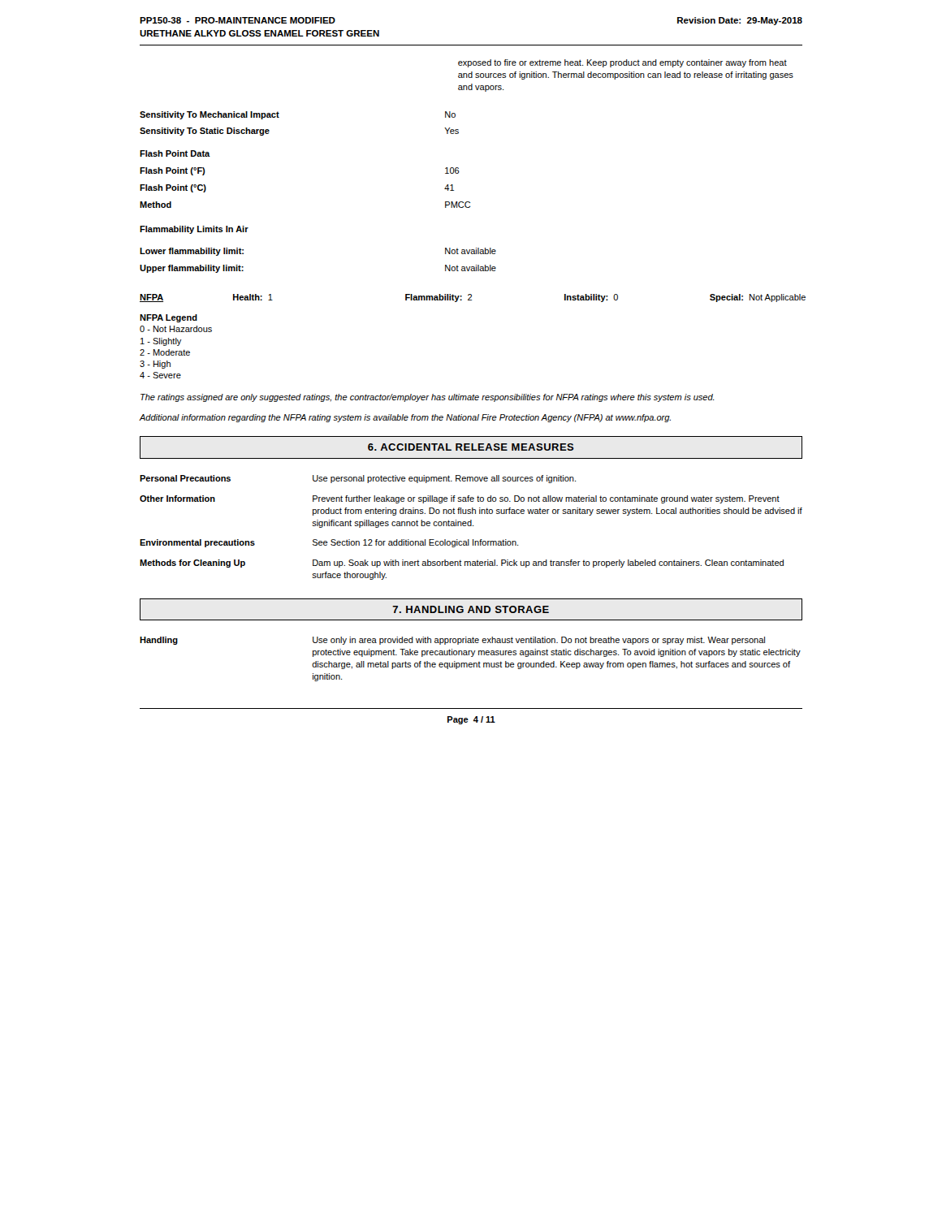PP150-38 - PRO-MAINTENANCE MODIFIED
URETHANE ALKYD GLOSS ENAMEL FOREST GREEN
Revision Date: 29-May-2018
exposed to fire or extreme heat. Keep product and empty container away from heat and sources of ignition. Thermal decomposition can lead to release of irritating gases and vapors.
| Sensitivity To Mechanical Impact | No |
| Sensitivity To Static Discharge | Yes |
| Flash Point Data | |
| Flash Point (°F) | 106 |
| Flash Point (°C) | 41 |
| Method | PMCC |
| Flammability Limits In Air | |
| Lower flammability limit: | Not available |
| Upper flammability limit: | Not available |
NFPA
Health: 1
Flammability: 2
Instability: 0
Special: Not Applicable
NFPA Legend
0 - Not Hazardous
1 - Slightly
2 - Moderate
3 - High
4 - Severe
The ratings assigned are only suggested ratings, the contractor/employer has ultimate responsibilities for NFPA ratings where this system is used.
Additional information regarding the NFPA rating system is available from the National Fire Protection Agency (NFPA) at www.nfpa.org.
6. ACCIDENTAL RELEASE MEASURES
| Personal Precautions | Use personal protective equipment. Remove all sources of ignition. |
| Other Information | Prevent further leakage or spillage if safe to do so. Do not allow material to contaminate ground water system. Prevent product from entering drains. Do not flush into surface water or sanitary sewer system. Local authorities should be advised if significant spillages cannot be contained. |
| Environmental precautions | See Section 12 for additional Ecological Information. |
| Methods for Cleaning Up | Dam up. Soak up with inert absorbent material. Pick up and transfer to properly labeled containers. Clean contaminated surface thoroughly. |
7. HANDLING AND STORAGE
| Handling | Use only in area provided with appropriate exhaust ventilation. Do not breathe vapors or spray mist. Wear personal protective equipment. Take precautionary measures against static discharges. To avoid ignition of vapors by static electricity discharge, all metal parts of the equipment must be grounded. Keep away from open flames, hot surfaces and sources of ignition. |
Page 4 / 11